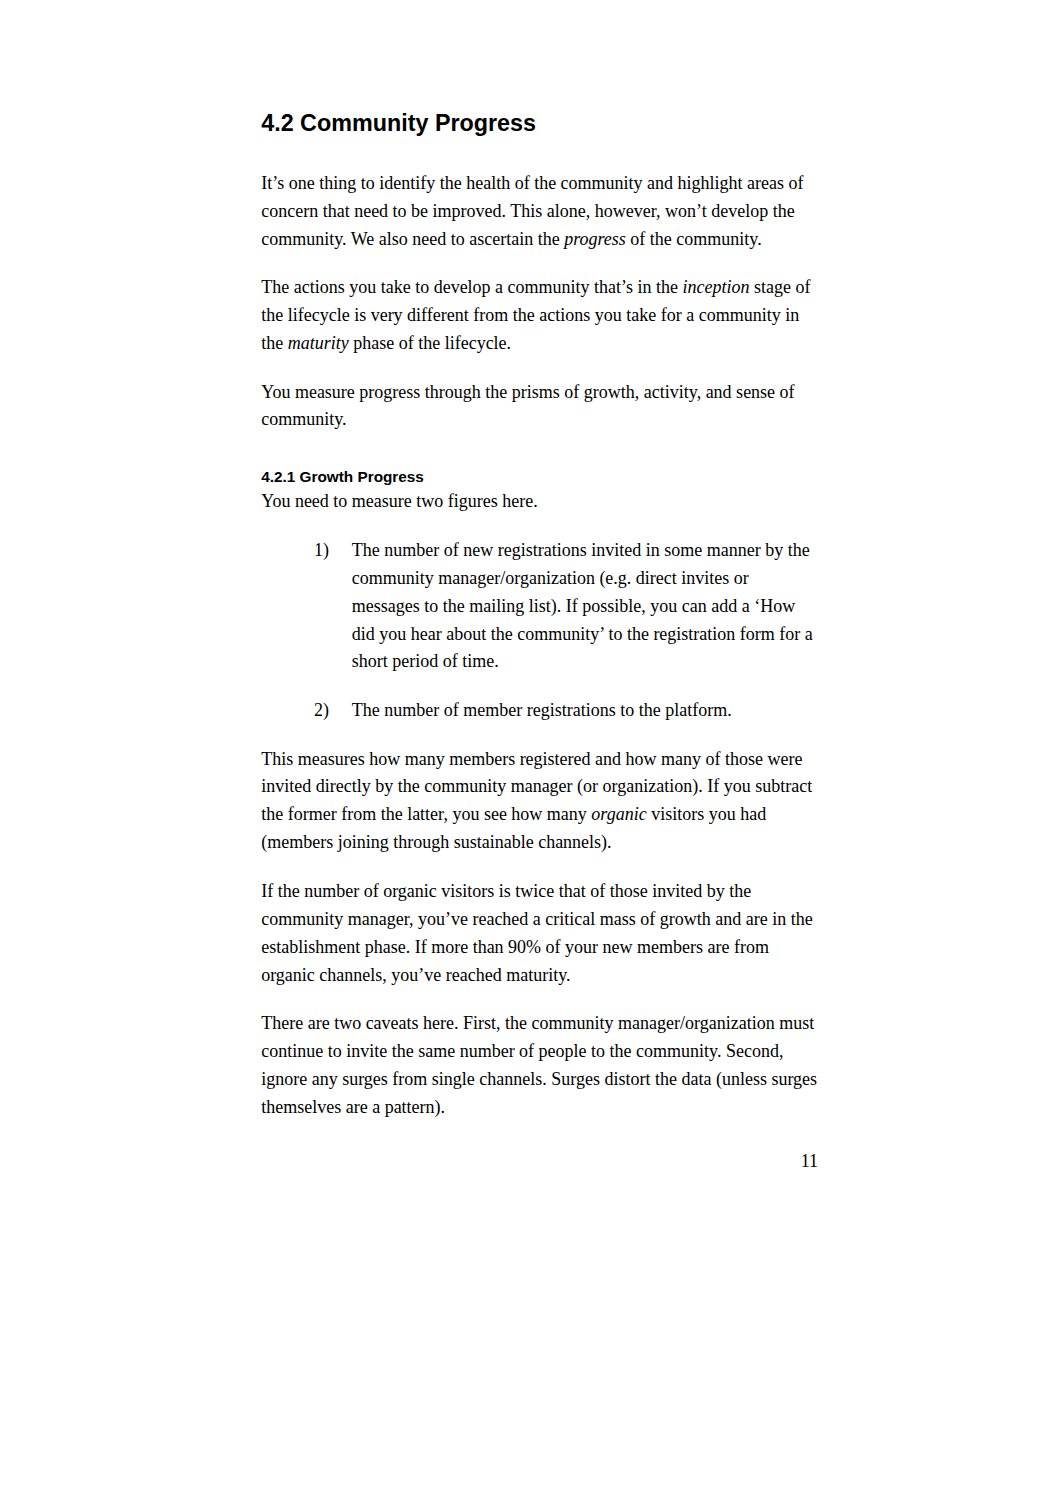4.2 Community Progress
It’s one thing to identify the health of the community and highlight areas of concern that need to be improved. This alone, however, won’t develop the community. We also need to ascertain the progress of the community.
The actions you take to develop a community that’s in the inception stage of the lifecycle is very different from the actions you take for a community in the maturity phase of the lifecycle.
You measure progress through the prisms of growth, activity, and sense of community.
4.2.1 Growth Progress
You need to measure two figures here.
1) The number of new registrations invited in some manner by the community manager/organization (e.g. direct invites or messages to the mailing list). If possible, you can add a ‘How did you hear about the community’ to the registration form for a short period of time.
2) The number of member registrations to the platform.
This measures how many members registered and how many of those were invited directly by the community manager (or organization). If you subtract the former from the latter, you see how many organic visitors you had (members joining through sustainable channels).
If the number of organic visitors is twice that of those invited by the community manager, you’ve reached a critical mass of growth and are in the establishment phase. If more than 90% of your new members are from organic channels, you’ve reached maturity.
There are two caveats here. First, the community manager/organization must continue to invite the same number of people to the community. Second, ignore any surges from single channels. Surges distort the data (unless surges themselves are a pattern).
11